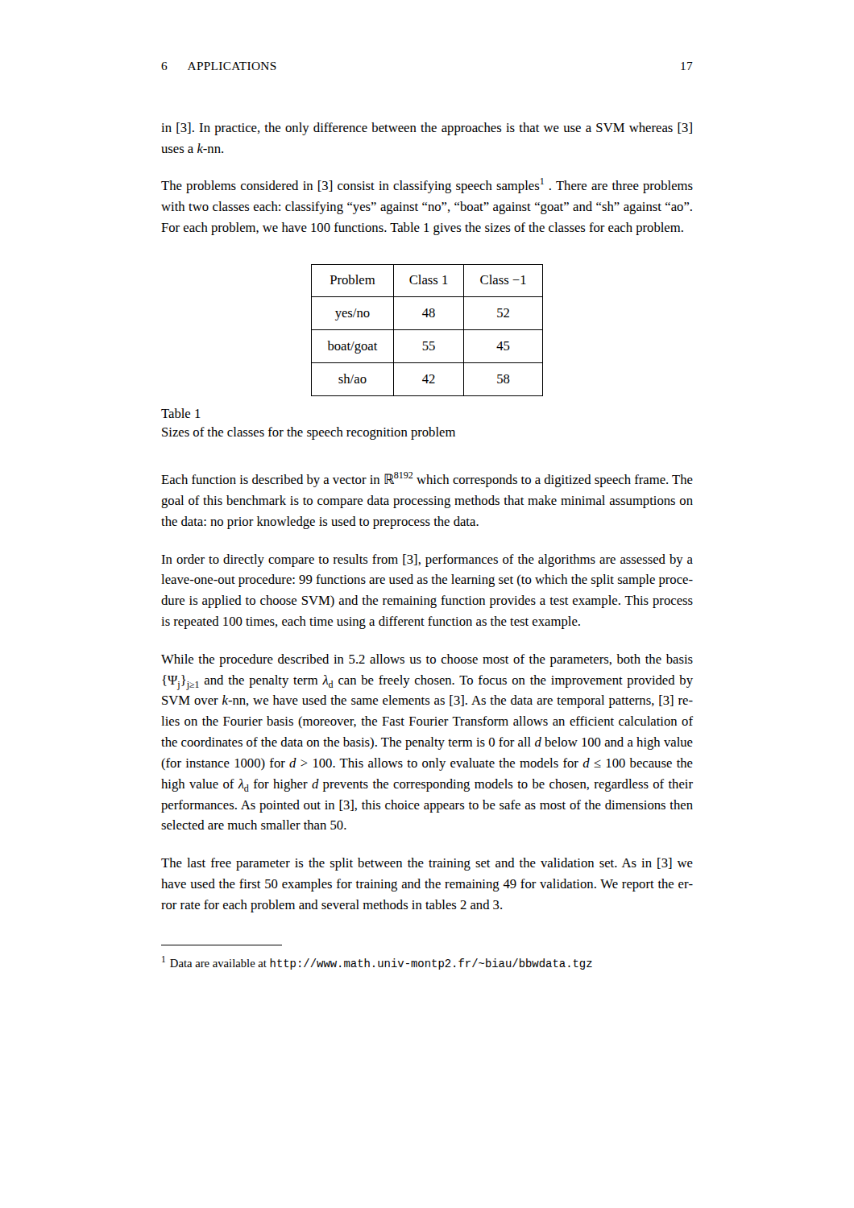6 Applications 17
in [3]. In practice, the only difference between the approaches is that we use a SVM whereas [3] uses a k-nn.
The problems considered in [3] consist in classifying speech samples1 . There are three problems with two classes each: classifying “yes” against “no”, “boat” against “goat” and “sh” against “ao”. For each problem, we have 100 functions. Table 1 gives the sizes of the classes for each problem.
| Problem | Class 1 | Class −1 |
| --- | --- | --- |
| yes/no | 48 | 52 |
| boat/goat | 55 | 45 |
| sh/ao | 42 | 58 |
Table 1 Sizes of the classes for the speech recognition problem
Each function is described by a vector in ℝ 8192 which corresponds to a digitized speech frame. The goal of this benchmark is to compare data processing methods that make minimal assumptions on the data: no prior knowledge is used to preprocess the data.
In order to directly compare to results from [3], performances of the algorithms are assessed by a leave-one-out procedure: 99 functions are used as the learning set (to which the split sample procedure is applied to choose SVM) and the remaining function provides a test example. This process is repeated 100 times, each time using a different function as the test example.
While the procedure described in 5.2 allows us to choose most of the parameters, both the basis {Ψj}j≥1 and the penalty term λd can be freely chosen. To focus on the improvement provided by SVM over k-nn, we have used the same elements as [3]. As the data are temporal patterns, [3] relies on the Fourier basis (moreover, the Fast Fourier Transform allows an efficient calculation of the coordinates of the data on the basis). The penalty term is 0 for all d below 100 and a high value (for instance 1000) for d > 100. This allows to only evaluate the models for d ≤ 100 because the high value of λd for higher d prevents the corresponding models to be chosen, regardless of their performances. As pointed out in [3], this choice appears to be safe as most of the dimensions then selected are much smaller than 50.
The last free parameter is the split between the training set and the validation set. As in [3] we have used the first 50 examples for training and the remaining 49 for validation. We report the error rate for each problem and several methods in tables 2 and 3.
1Data are available at http://www.math.univ-montp2.fr/~biau/bbwdata.tgz